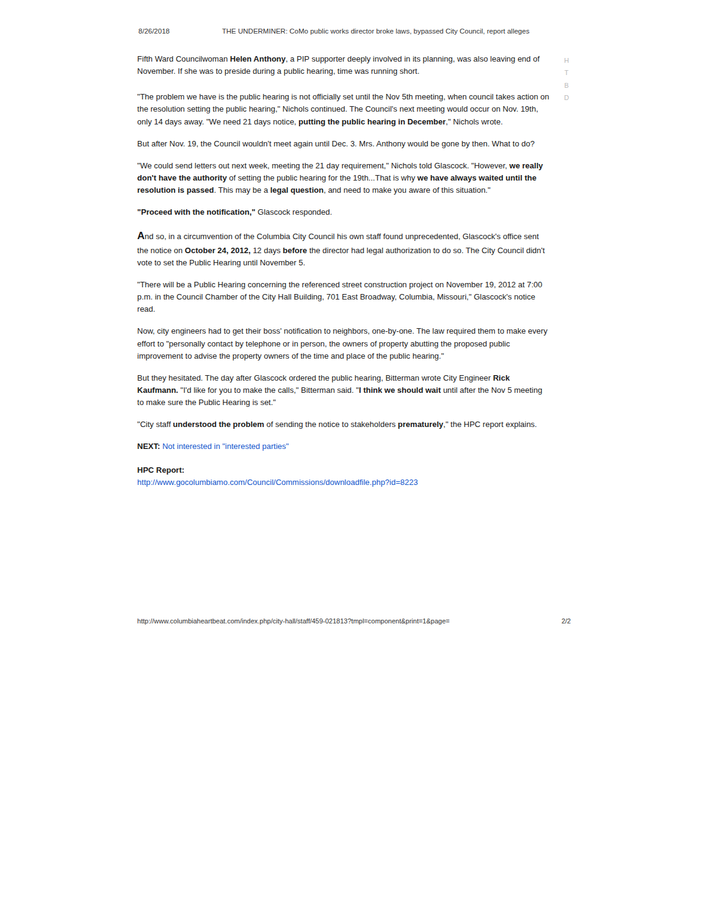8/26/2018
THE UNDERMINER: CoMo public works director broke laws, bypassed City Council, report alleges
H
T
B
D
Fifth Ward Councilwoman Helen Anthony, a PIP supporter deeply involved in its planning, was also leaving end of November. If she was to preside during a public hearing, time was running short.
"The problem we have is the public hearing is not officially set until the Nov 5th meeting, when council takes action on the resolution setting the public hearing," Nichols continued. The Council's next meeting would occur on Nov. 19th, only 14 days away. "We need 21 days notice, putting the public hearing in December," Nichols wrote.
But after Nov. 19, the Council wouldn't meet again until Dec. 3. Mrs. Anthony would be gone by then. What to do?
"We could send letters out next week, meeting the 21 day requirement," Nichols told Glascock. "However, we really don't have the authority of setting the public hearing for the 19th...That is why we have always waited until the resolution is passed. This may be a legal question, and need to make you aware of this situation."
"Proceed with the notification," Glascock responded.
And so, in a circumvention of the Columbia City Council his own staff found unprecedented, Glascock's office sent the notice on October 24, 2012, 12 days before the director had legal authorization to do so. The City Council didn't vote to set the Public Hearing until November 5.
"There will be a Public Hearing concerning the referenced street construction project on November 19, 2012 at 7:00 p.m. in the Council Chamber of the City Hall Building, 701 East Broadway, Columbia, Missouri," Glascock's notice read.
Now, city engineers had to get their boss' notification to neighbors, one-by-one. The law required them to make every effort to "personally contact by telephone or in person, the owners of property abutting the proposed public improvement to advise the property owners of the time and place of the public hearing."
But they hesitated. The day after Glascock ordered the public hearing, Bitterman wrote City Engineer Rick Kaufmann. "I'd like for you to make the calls," Bitterman said. "I think we should wait until after the Nov 5 meeting to make sure the Public Hearing is set."
"City staff understood the problem of sending the notice to stakeholders prematurely," the HPC report explains.
NEXT: Not interested in "interested parties"
HPC Report:
http://www.gocolumbiamo.com/Council/Commissions/downloadfile.php?id=8223
http://www.columbiaheartbeat.com/index.php/city-hall/staff/459-021813?tmpl=component&print=1&page=
2/2